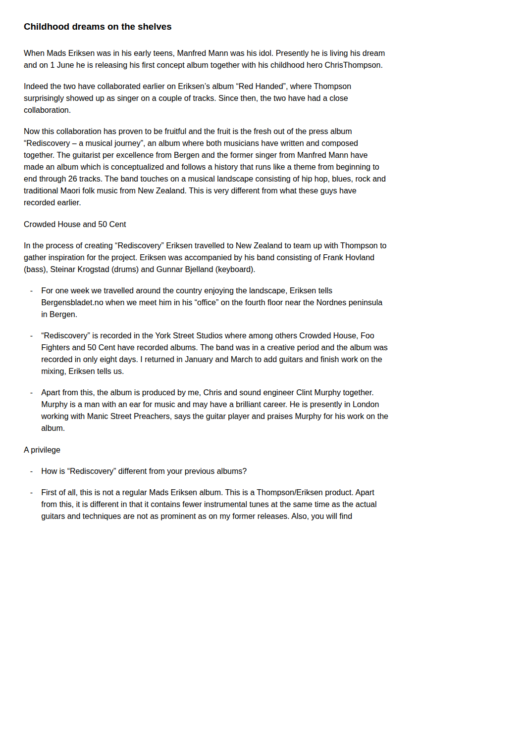Childhood dreams on the shelves
When Mads Eriksen was in his early teens, Manfred Mann was his idol. Presently he is living his dream and on 1 June he is releasing his first concept album together with his childhood hero ChrisThompson.
Indeed the two have collaborated earlier on Eriksen’s album “Red Handed”, where Thompson surprisingly showed up as singer on a couple of tracks. Since then, the two have had a close collaboration.
Now this collaboration has proven to be fruitful and the fruit is the fresh out of the press album “Rediscovery – a musical journey”, an album where both musicians have written and composed together. The guitarist per excellence from Bergen and the former singer from Manfred Mann have made an album which is conceptualized and follows a history that runs like a theme from beginning to end through 26 tracks. The band touches on a musical landscape consisting of hip hop, blues, rock and traditional Maori folk music from New Zealand. This is very different from what these guys have recorded earlier.
Crowded House and 50 Cent
In the process of creating “Rediscovery” Eriksen travelled to New Zealand to team up with Thompson to gather inspiration for the project. Eriksen was accompanied by his band consisting of Frank Hovland (bass), Steinar Krogstad (drums) and Gunnar Bjelland (keyboard).
For one week we travelled around the country enjoying the landscape, Eriksen tells Bergensbladet.no when we meet him in his “office” on the fourth floor near the Nordnes peninsula in Bergen.
“Rediscovery” is recorded in the York Street Studios where among others Crowded House, Foo Fighters and 50 Cent have recorded albums. The band was in a creative period and the album was recorded in only eight days. I returned in January and March to add guitars and finish work on the mixing, Eriksen tells us.
Apart from this, the album is produced by me, Chris and sound engineer Clint Murphy together. Murphy is a man with an ear for music and may have a brilliant career. He is presently in London working with Manic Street Preachers, says the guitar player and praises Murphy for his work on the album.
A privilege
How is “Rediscovery” different from your previous albums?
First of all, this is not a regular Mads Eriksen album. This is a Thompson/Eriksen product. Apart from this, it is different in that it contains fewer instrumental tunes at the same time as the actual guitars and techniques are not as prominent as on my former releases. Also, you will find